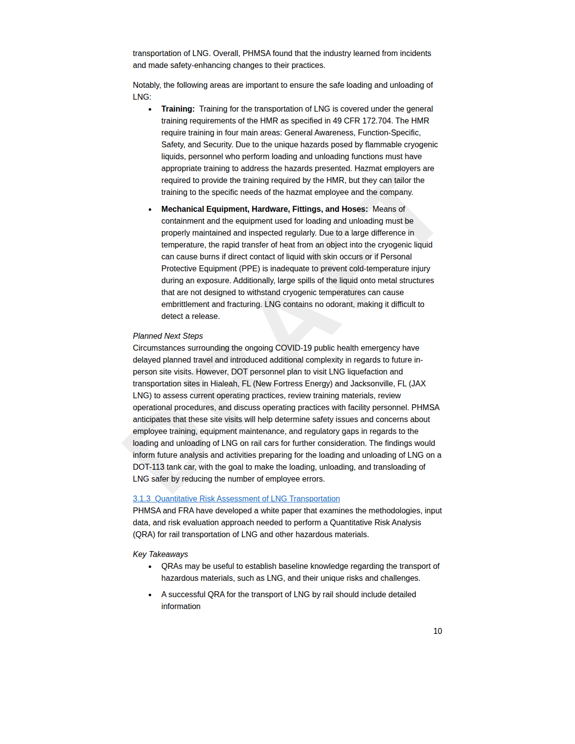DRAFT
transportation of LNG. Overall, PHMSA found that the industry learned from incidents and made safety-enhancing changes to their practices.
Notably, the following areas are important to ensure the safe loading and unloading of LNG:
Training: Training for the transportation of LNG is covered under the general training requirements of the HMR as specified in 49 CFR 172.704. The HMR require training in four main areas: General Awareness, Function-Specific, Safety, and Security. Due to the unique hazards posed by flammable cryogenic liquids, personnel who perform loading and unloading functions must have appropriate training to address the hazards presented. Hazmat employers are required to provide the training required by the HMR, but they can tailor the training to the specific needs of the hazmat employee and the company.
Mechanical Equipment, Hardware, Fittings, and Hoses: Means of containment and the equipment used for loading and unloading must be properly maintained and inspected regularly. Due to a large difference in temperature, the rapid transfer of heat from an object into the cryogenic liquid can cause burns if direct contact of liquid with skin occurs or if Personal Protective Equipment (PPE) is inadequate to prevent cold-temperature injury during an exposure. Additionally, large spills of the liquid onto metal structures that are not designed to withstand cryogenic temperatures can cause embrittlement and fracturing. LNG contains no odorant, making it difficult to detect a release.
Planned Next Steps
Circumstances surrounding the ongoing COVID-19 public health emergency have delayed planned travel and introduced additional complexity in regards to future in-person site visits. However, DOT personnel plan to visit LNG liquefaction and transportation sites in Hialeah, FL (New Fortress Energy) and Jacksonville, FL (JAX LNG) to assess current operating practices, review training materials, review operational procedures, and discuss operating practices with facility personnel. PHMSA anticipates that these site visits will help determine safety issues and concerns about employee training, equipment maintenance, and regulatory gaps in regards to the loading and unloading of LNG on rail cars for further consideration. The findings would inform future analysis and activities preparing for the loading and unloading of LNG on a DOT-113 tank car, with the goal to make the loading, unloading, and transloading of LNG safer by reducing the number of employee errors.
3.1.3 Quantitative Risk Assessment of LNG Transportation
PHMSA and FRA have developed a white paper that examines the methodologies, input data, and risk evaluation approach needed to perform a Quantitative Risk Analysis (QRA) for rail transportation of LNG and other hazardous materials.
Key Takeaways
QRAs may be useful to establish baseline knowledge regarding the transport of hazardous materials, such as LNG, and their unique risks and challenges.
A successful QRA for the transport of LNG by rail should include detailed information
10